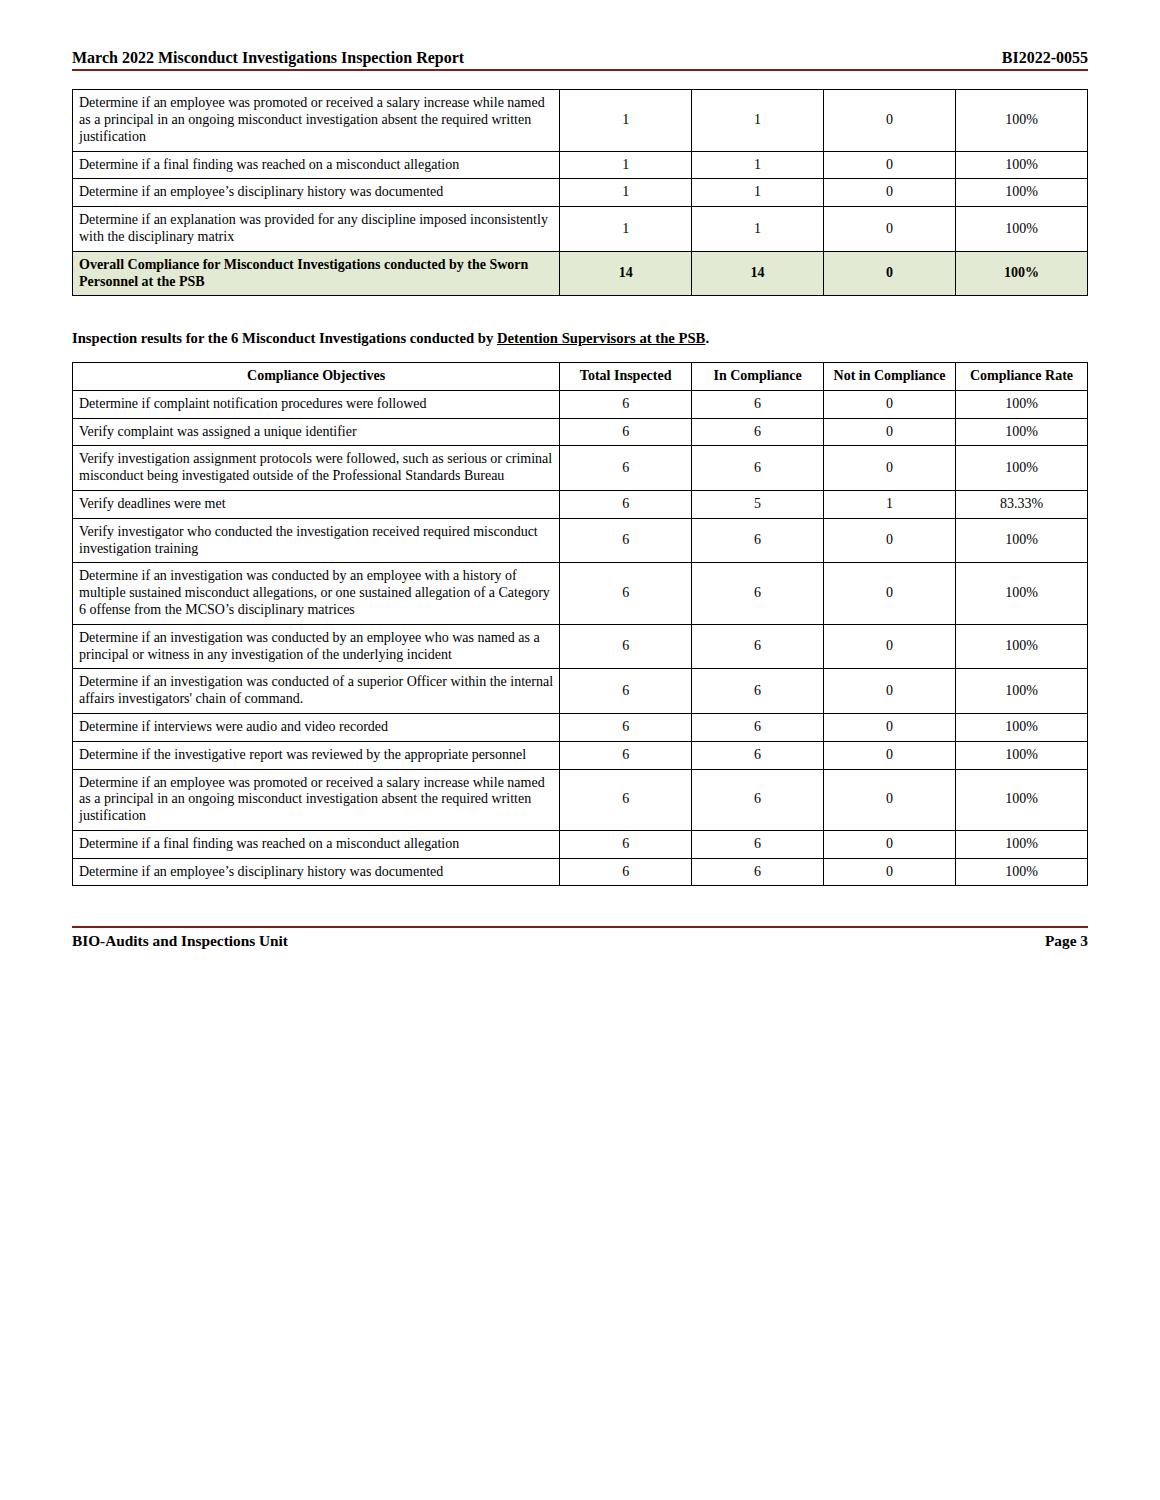March 2022 Misconduct Investigations Inspection Report BI2022-0055
| Determine if an employee was promoted or received a salary increase while named as a principal in an ongoing misconduct investigation absent the required written justification | 1 | 1 | 0 | 100% |
| Determine if a final finding was reached on a misconduct allegation | 1 | 1 | 0 | 100% |
| Determine if an employee’s disciplinary history was documented | 1 | 1 | 0 | 100% |
| Determine if an explanation was provided for any discipline imposed inconsistently with the disciplinary matrix | 1 | 1 | 0 | 100% |
| Overall Compliance for Misconduct Investigations conducted by the Sworn Personnel at the PSB | 14 | 14 | 0 | 100% |
Inspection results for the 6 Misconduct Investigations conducted by Detention Supervisors at the PSB.
| Compliance Objectives | Total Inspected | In Compliance | Not in Compliance | Compliance Rate |
| --- | --- | --- | --- | --- |
| Determine if complaint notification procedures were followed | 6 | 6 | 0 | 100% |
| Verify complaint was assigned a unique identifier | 6 | 6 | 0 | 100% |
| Verify investigation assignment protocols were followed, such as serious or criminal misconduct being investigated outside of the Professional Standards Bureau | 6 | 6 | 0 | 100% |
| Verify deadlines were met | 6 | 5 | 1 | 83.33% |
| Verify investigator who conducted the investigation received required misconduct investigation training | 6 | 6 | 0 | 100% |
| Determine if an investigation was conducted by an employee with a history of multiple sustained misconduct allegations, or one sustained allegation of a Category 6 offense from the MCSO’s disciplinary matrices | 6 | 6 | 0 | 100% |
| Determine if an investigation was conducted by an employee who was named as a principal or witness in any investigation of the underlying incident | 6 | 6 | 0 | 100% |
| Determine if an investigation was conducted of a superior Officer within the internal affairs investigators' chain of command. | 6 | 6 | 0 | 100% |
| Determine if interviews were audio and video recorded | 6 | 6 | 0 | 100% |
| Determine if the investigative report was reviewed by the appropriate personnel | 6 | 6 | 0 | 100% |
| Determine if an employee was promoted or received a salary increase while named as a principal in an ongoing misconduct investigation absent the required written justification | 6 | 6 | 0 | 100% |
| Determine if a final finding was reached on a misconduct allegation | 6 | 6 | 0 | 100% |
| Determine if an employee’s disciplinary history was documented | 6 | 6 | 0 | 100% |
BIO-Audits and Inspections Unit Page 3